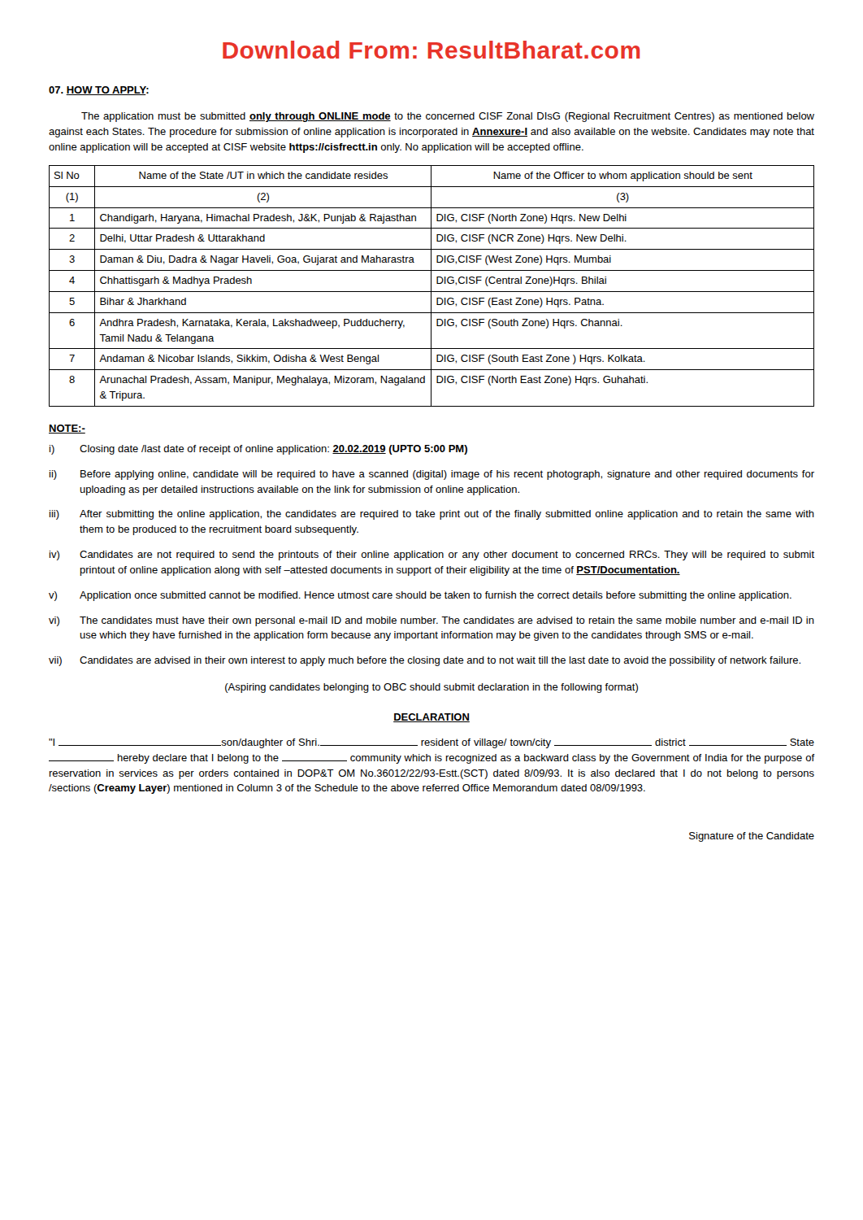Download From: ResultBharat.com
07. HOW TO APPLY:
The application must be submitted only through ONLINE mode to the concerned CISF Zonal DIsG (Regional Recruitment Centres) as mentioned below against each States. The procedure for submission of online application is incorporated in Annexure-I and also available on the website. Candidates may note that online application will be accepted at CISF website https://cisfrectt.in only. No application will be accepted offline.
| Sl No | Name of the State /UT in which the candidate resides | Name of the Officer to whom application should be sent |
| (1) | (2) | (3) |
| 1 | Chandigarh, Haryana, Himachal Pradesh, J&K, Punjab & Rajasthan | DIG, CISF (North Zone) Hqrs. New Delhi |
| 2 | Delhi, Uttar Pradesh & Uttarakhand | DIG, CISF (NCR Zone) Hqrs. New Delhi. |
| 3 | Daman & Diu, Dadra & Nagar Haveli, Goa, Gujarat and Maharastra | DIG,CISF (West Zone) Hqrs. Mumbai |
| 4 | Chhattisgarh & Madhya Pradesh | DIG,CISF (Central Zone)Hqrs. Bhilai |
| 5 | Bihar & Jharkhand | DIG, CISF (East Zone) Hqrs. Patna. |
| 6 | Andhra Pradesh, Karnataka, Kerala, Lakshadweep, Pudducherry, Tamil Nadu & Telangana | DIG, CISF (South Zone) Hqrs. Channai. |
| 7 | Andaman & Nicobar Islands, Sikkim, Odisha & West Bengal | DIG, CISF (South East Zone ) Hqrs. Kolkata. |
| 8 | Arunachal Pradesh, Assam, Manipur, Meghalaya, Mizoram, Nagaland & Tripura. | DIG, CISF (North East Zone) Hqrs. Guhahati. |
NOTE:-
i) Closing date /last date of receipt of online application: 20.02.2019 (UPTO 5:00 PM)
ii) Before applying online, candidate will be required to have a scanned (digital) image of his recent photograph, signature and other required documents for uploading as per detailed instructions available on the link for submission of online application.
iii) After submitting the online application, the candidates are required to take print out of the finally submitted online application and to retain the same with them to be produced to the recruitment board subsequently.
iv) Candidates are not required to send the printouts of their online application or any other document to concerned RRCs. They will be required to submit printout of online application along with self –attested documents in support of their eligibility at the time of PST/Documentation.
v) Application once submitted cannot be modified. Hence utmost care should be taken to furnish the correct details before submitting the online application.
vi) The candidates must have their own personal e-mail ID and mobile number. The candidates are advised to retain the same mobile number and e-mail ID in use which they have furnished in the application form because any important information may be given to the candidates through SMS or e-mail.
vii) Candidates are advised in their own interest to apply much before the closing date and to not wait till the last date to avoid the possibility of network failure.
(Aspiring candidates belonging to OBC should submit declaration in the following format)
DECLARATION
"I son/daughter of Shri. resident of village/ town/city district State hereby declare that I belong to the community which is recognized as a backward class by the Government of India for the purpose of reservation in services as per orders contained in DOP&T OM No.36012/22/93-Estt.(SCT) dated 8/09/93. It is also declared that I do not belong to persons /sections (Creamy Layer) mentioned in Column 3 of the Schedule to the above referred Office Memorandum dated 08/09/1993.
Signature of the Candidate